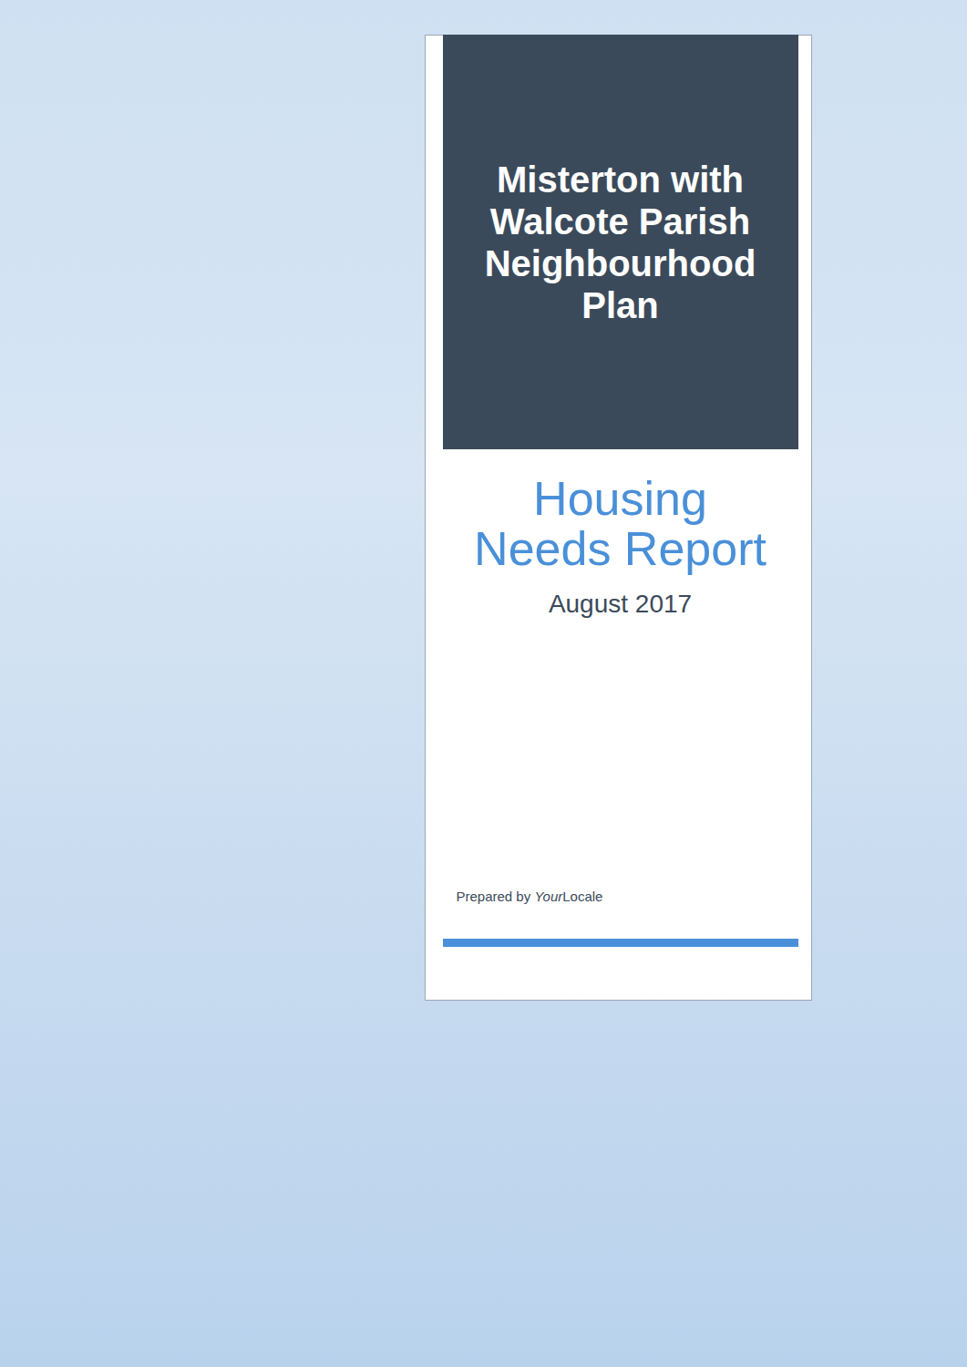Misterton with Walcote Parish Neighbourhood Plan
Housing
Needs Report
August 2017
Prepared by Your Locale